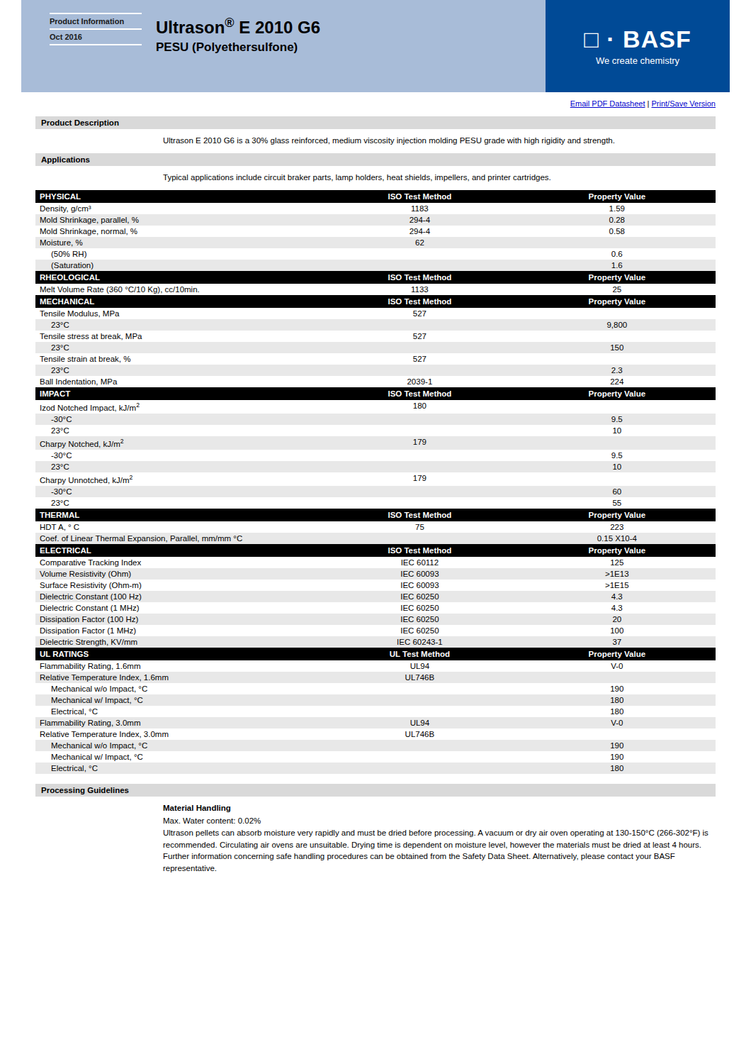Product Information
Oct 2016
Ultrason® E 2010 G6
PESU (Polyethersulfone)
□ · BASF
We create chemistry
Email PDF Datasheet | Print/Save Version
Product Description
Ultrason E 2010 G6 is a 30% glass reinforced, medium viscosity injection molding PESU grade with high rigidity and strength.
Applications
Typical applications include circuit braker parts, lamp holders, heat shields, impellers, and printer cartridges.
| PHYSICAL | ISO Test Method | Property Value |
| --- | --- | --- |
| Density, g/cm³ | 1183 | 1.59 |
| Mold Shrinkage, parallel, % | 294-4 | 0.28 |
| Mold Shrinkage, normal, % | 294-4 | 0.58 |
| Moisture, % | 62 | |
| (50% RH) | | 0.6 |
| (Saturation) | | 1.6 |
| RHEOLOGICAL | ISO Test Method | Property Value |
| Melt Volume Rate (360 °C/10 Kg), cc/10min. | 1133 | 25 |
| MECHANICAL | ISO Test Method | Property Value |
| Tensile Modulus, MPa | 527 | |
| 23°C | | 9,800 |
| Tensile stress at break, MPa | 527 | |
| 23°C | | 150 |
| Tensile strain at break, % | 527 | |
| 23°C | | 2.3 |
| Ball Indentation, MPa | 2039-1 | 224 |
| IMPACT | ISO Test Method | Property Value |
| Izod Notched Impact, kJ/m 2 | 180 | |
| -30°C | | 9.5 |
| 23°C | | 10 |
| Charpy Notched, kJ/m 2 | 179 | |
| -30°C | | 9.5 |
| 23°C | | 10 |
| Charpy Unnotched, kJ/m 2 | 179 | |
| -30°C | | 60 |
| 23°C | | 55 |
| THERMAL | ISO Test Method | Property Value |
| HDT A, ° C | 75 | 223 |
| Coef. of Linear Thermal Expansion, Parallel, mm/mm °C | 0.15 X10-4 |
| ELECTRICAL | ISO Test Method | Property Value |
| Comparative Tracking Index | IEC 60112 | 125 |
| Volume Resistivity (Ohm) | IEC 60093 | >1E13 |
| Surface Resistivity (Ohm-m) | IEC 60093 | >1E15 |
| Dielectric Constant (100 Hz) | IEC 60250 | 4.3 |
| Dielectric Constant (1 MHz) | IEC 60250 | 4.3 |
| Dissipation Factor (100 Hz) | IEC 60250 | 20 |
| Dissipation Factor (1 MHz) | IEC 60250 | 100 |
| Dielectric Strength, KV/mm | IEC 60243-1 | 37 |
| UL RATINGS | UL Test Method | Property Value |
| Flammability Rating, 1.6mm | UL94 | V-0 |
| Relative Temperature Index, 1.6mm | UL746B | |
| Mechanical w/o Impact, °C | | 190 |
| Mechanical w/ Impact, °C | | 180 |
| Electrical, °C | | 180 |
| Flammability Rating, 3.0mm | UL94 | V-0 |
| Relative Temperature Index, 3.0mm | UL746B | |
| Mechanical w/o Impact, °C | | 190 |
| Mechanical w/ Impact, °C | | 190 |
| Electrical, °C | | 180 |
Processing Guidelines
Material Handling
Max. Water content: 0.02%
Ultrason pellets can absorb moisture very rapidly and must be dried before processing. A vacuum or dry air oven operating at 130-150°C (266-302°F) is recommended. Circulating air ovens are unsuitable. Drying time is dependent on moisture level, however the materials must be dried at least 4 hours. Further information concerning safe handling procedures can be obtained from the Safety Data Sheet. Alternatively, please contact your BASF representative.